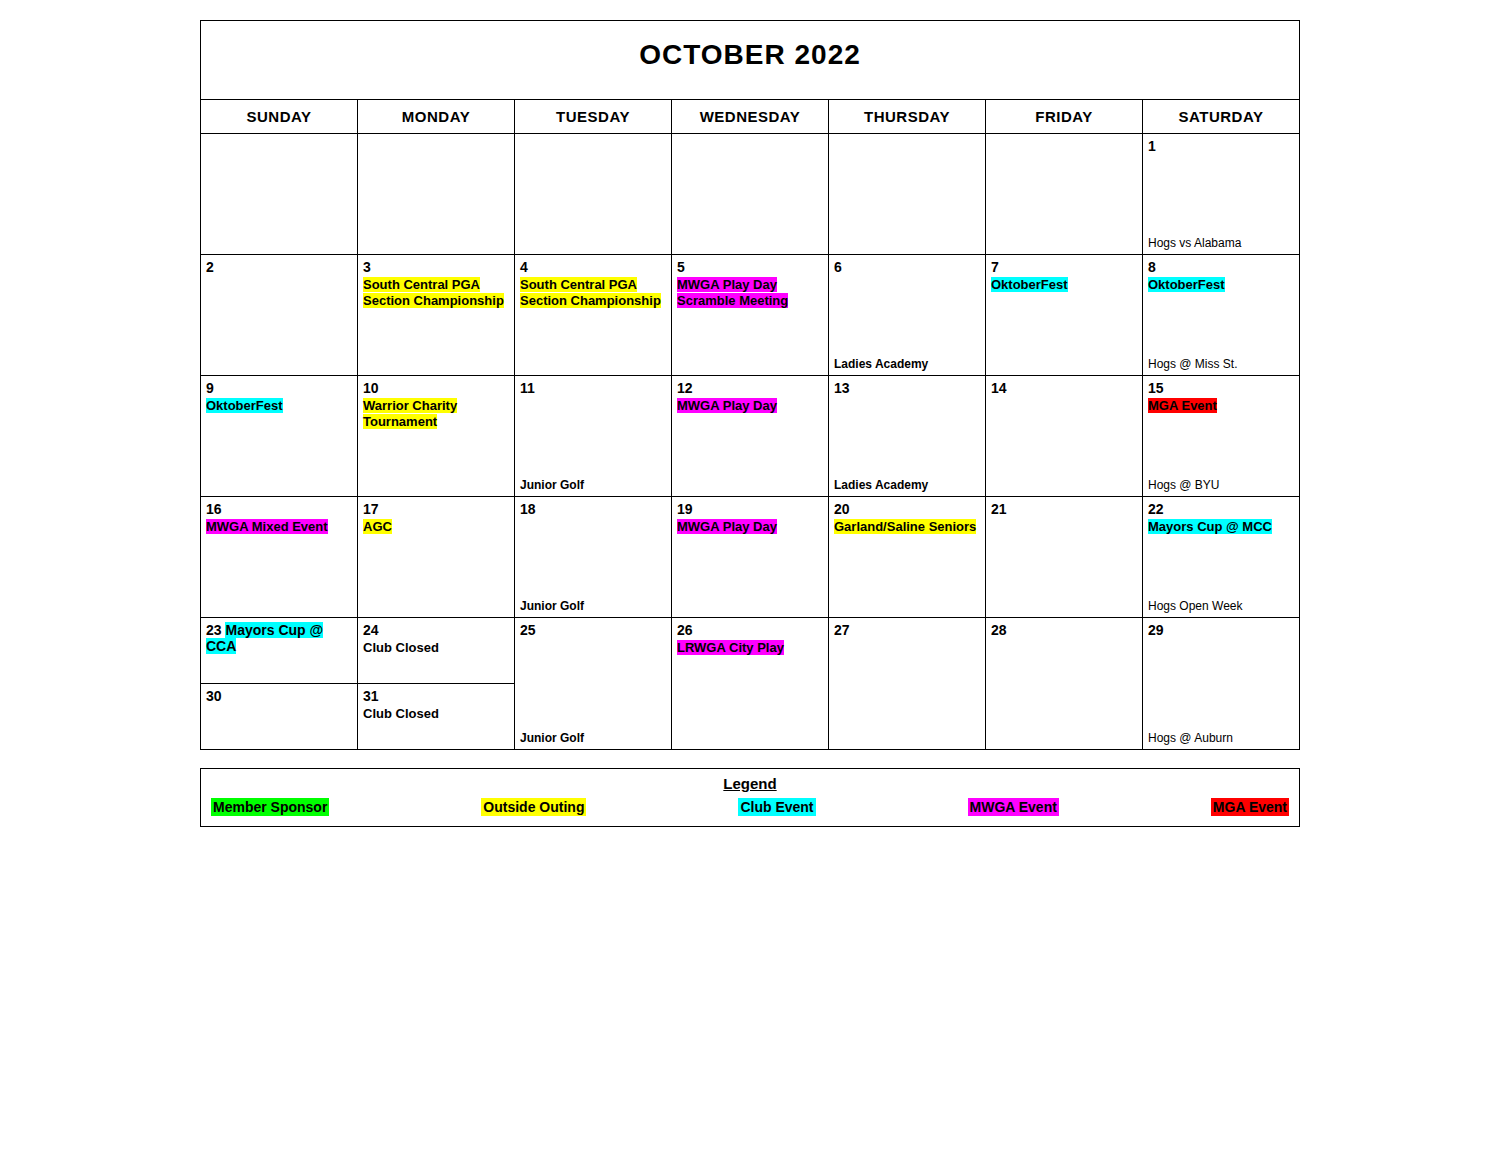| OCTOBER 2022 |
| SUNDAY | MONDAY | TUESDAY | WEDNESDAY | THURSDAY | FRIDAY | SATURDAY |
| | | | | | | 1 Hogs vs Alabama |
| 2 | 3 South Central PGA Section Championship | 4 South Central PGA Section Championship | 5 MWGA Play Day Scramble Meeting | 6 Ladies Academy | 7 OktoberFest | 8 OktoberFest Hogs @ Miss St. |
| 9 OktoberFest | 10 Warrior Charity Tournament | 11 Junior Golf | 12 MWGA Play Day | 13 Ladies Academy | 14 | 15 MGA Event Hogs @ BYU |
| 16 MWGA Mixed Event | 17 AGC | 18 Junior Golf | 19 MWGA Play Day | 20 Garland/Saline Seniors | 21 | 22 Mayors Cup @ MCC Hogs Open Week |
| 23 Mayors Cup @ CCA | 24 Club Closed | 25 Junior Golf | 26 LRWGA City Play | 27 | 28 | 29 Hogs @ Auburn |
| 30 | 31 Club Closed |
| Legend Member Sponsor Outside Outing Club Event MWGA Event MGA Event |